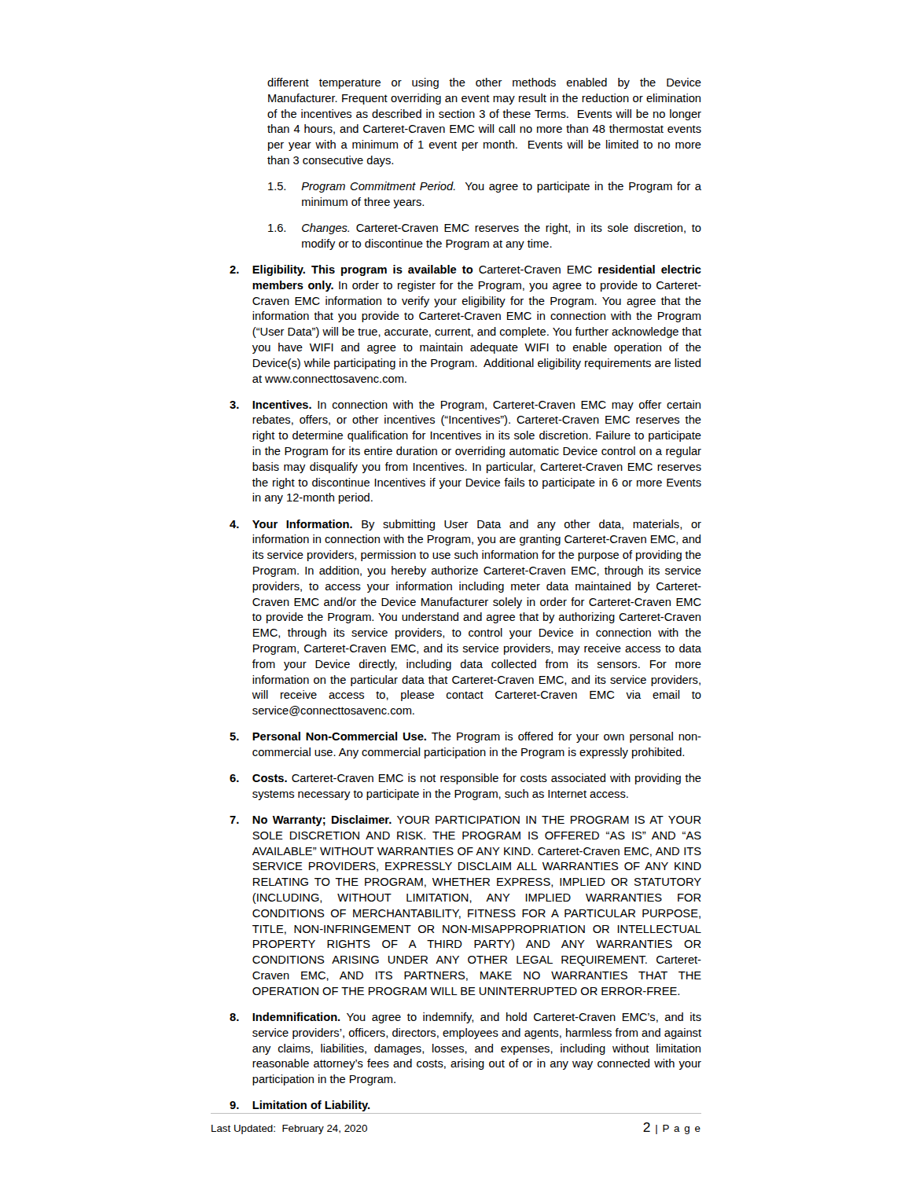different temperature or using the other methods enabled by the Device Manufacturer. Frequent overriding an event may result in the reduction or elimination of the incentives as described in section 3 of these Terms. Events will be no longer than 4 hours, and Carteret-Craven EMC will call no more than 48 thermostat events per year with a minimum of 1 event per month. Events will be limited to no more than 3 consecutive days.
1.5. Program Commitment Period. You agree to participate in the Program for a minimum of three years.
1.6. Changes. Carteret-Craven EMC reserves the right, in its sole discretion, to modify or to discontinue the Program at any time.
2. Eligibility. This program is available to Carteret-Craven EMC residential electric members only. In order to register for the Program, you agree to provide to Carteret-Craven EMC information to verify your eligibility for the Program. You agree that the information that you provide to Carteret-Craven EMC in connection with the Program (“User Data”) will be true, accurate, current, and complete. You further acknowledge that you have WIFI and agree to maintain adequate WIFI to enable operation of the Device(s) while participating in the Program. Additional eligibility requirements are listed at www.connecttosavenc.com.
3. Incentives. In connection with the Program, Carteret-Craven EMC may offer certain rebates, offers, or other incentives (“Incentives”). Carteret-Craven EMC reserves the right to determine qualification for Incentives in its sole discretion. Failure to participate in the Program for its entire duration or overriding automatic Device control on a regular basis may disqualify you from Incentives. In particular, Carteret-Craven EMC reserves the right to discontinue Incentives if your Device fails to participate in 6 or more Events in any 12-month period.
4. Your Information. By submitting User Data and any other data, materials, or information in connection with the Program, you are granting Carteret-Craven EMC, and its service providers, permission to use such information for the purpose of providing the Program. In addition, you hereby authorize Carteret-Craven EMC, through its service providers, to access your information including meter data maintained by Carteret-Craven EMC and/or the Device Manufacturer solely in order for Carteret-Craven EMC to provide the Program. You understand and agree that by authorizing Carteret-Craven EMC, through its service providers, to control your Device in connection with the Program, Carteret-Craven EMC, and its service providers, may receive access to data from your Device directly, including data collected from its sensors. For more information on the particular data that Carteret-Craven EMC, and its service providers, will receive access to, please contact Carteret-Craven EMC via email to service@connecttosavenc.com.
5. Personal Non-Commercial Use. The Program is offered for your own personal non-commercial use. Any commercial participation in the Program is expressly prohibited.
6. Costs. Carteret-Craven EMC is not responsible for costs associated with providing the systems necessary to participate in the Program, such as Internet access.
7. No Warranty; Disclaimer. YOUR PARTICIPATION IN THE PROGRAM IS AT YOUR SOLE DISCRETION AND RISK. THE PROGRAM IS OFFERED “AS IS” AND “AS AVAILABLE” WITHOUT WARRANTIES OF ANY KIND. Carteret-Craven EMC, AND ITS SERVICE PROVIDERS, EXPRESSLY DISCLAIM ALL WARRANTIES OF ANY KIND RELATING TO THE PROGRAM, WHETHER EXPRESS, IMPLIED OR STATUTORY (INCLUDING, WITHOUT LIMITATION, ANY IMPLIED WARRANTIES FOR CONDITIONS OF MERCHANTABILITY, FITNESS FOR A PARTICULAR PURPOSE, TITLE, NON-INFRINGEMENT OR NON-MISAPPROPRIATION OR INTELLECTUAL PROPERTY RIGHTS OF A THIRD PARTY) AND ANY WARRANTIES OR CONDITIONS ARISING UNDER ANY OTHER LEGAL REQUIREMENT. Carteret-Craven EMC, AND ITS PARTNERS, MAKE NO WARRANTIES THAT THE OPERATION OF THE PROGRAM WILL BE UNINTERRUPTED OR ERROR-FREE.
8. Indemnification. You agree to indemnify, and hold Carteret-Craven EMC’s, and its service providers’, officers, directors, employees and agents, harmless from and against any claims, liabilities, damages, losses, and expenses, including without limitation reasonable attorney’s fees and costs, arising out of or in any way connected with your participation in the Program.
9. Limitation of Liability.
Last Updated: February 24, 2020 2 | P a g e